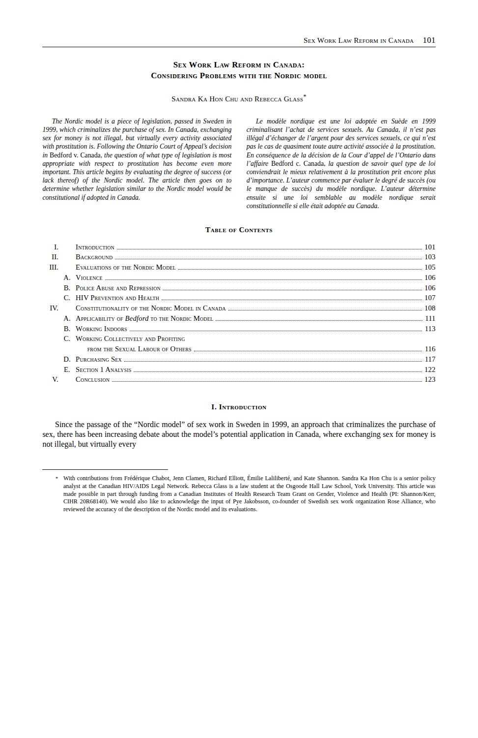Sex Work Law Reform in Canada
101
Sex Work Law Reform in Canada:
Considering Problems with the Nordic model
Sandra Ka Hon Chu and Rebecca Glass*
The Nordic model is a piece of legislation, passed in Sweden in 1999, which criminalizes the purchase of sex. In Canada, exchanging sex for money is not illegal, but virtually every activity associated with prostitution is. Following the Ontario Court of Appeal’s decision in Bedford v. Canada, the question of what type of legislation is most appropriate with respect to prostitution has become even more important. This article begins by evaluating the degree of success (or lack thereof) of the Nordic model. The article then goes on to determine whether legislation similar to the Nordic model would be constitutional if adopted in Canada.
Le modèle nordique est une loi adoptée en Suède en 1999 criminalisant l’achat de services sexuels. Au Canada, il n’est pas illégal d’échanger de l’argent pour des services sexuels, ce qui n’est pas le cas de quasiment toute autre activité associée à la prostitution. En conséquence de la décision de la Cour d’appel de l’Ontario dans l’affaire Bedford c. Canada, la question de savoir quel type de loi conviendrait le mieux relativement à la prostitution prit encore plus d’importance. L’auteur commence par évaluer le degré de succès (ou le manque de succès) du modèle nordique. L’auteur détermine ensuite si une loi semblable au modèle nordique serait constitutionnelle si elle était adoptée au Canada.
Table of Contents
| I. | | Introduction 101 |
| II. | | Background 103 |
| III. | | Evaluations of the Nordic Model 105 |
| | A. | Violence 106 |
| | B. | Police Abuse and Repression 106 |
| | C. | HIV Prevention and Health 107 |
| IV. | | Constitutionality of the Nordic Model in Canada 108 |
| | A. | Applicability of Bedford to the Nordic Model 111 |
| | B. | Working Indoors 113 |
| | C. | Working Collectively and Profiting |
| | | from the Sexual Labour of Others 116 |
| | D. | Purchasing Sex 117 |
| | E. | Section 1 Analysis 122 |
| V. | | Conclusion 123 |
I. Introduction
Since the passage of the “Nordic model” of sex work in Sweden in 1999, an approach that criminalizes the purchase of sex, there has been increasing debate about the model’s potential application in Canada, where exchanging sex for money is not illegal, but virtually every
*
With contributions from Frédérique Chabot, Jenn Clamen, Richard Elliott, Émilie Laliliberté, and Kate Shannon. Sandra Ka Hon Chu is a senior policy analyst at the Canadian HIV/AIDS Legal Network. Rebecca Glass is a law student at the Osgoode Hall Law School, York University. This article was made possible in part through funding from a Canadian Institutes of Health Research Team Grant on Gender, Violence and Health (PI: Shannon/Kerr, CIHR 20R68140). We would also like to acknowledge the input of Pye Jakobsson, co-founder of Swedish sex work organization Rose Alliance, who reviewed the accuracy of the description of the Nordic model and its evaluations.